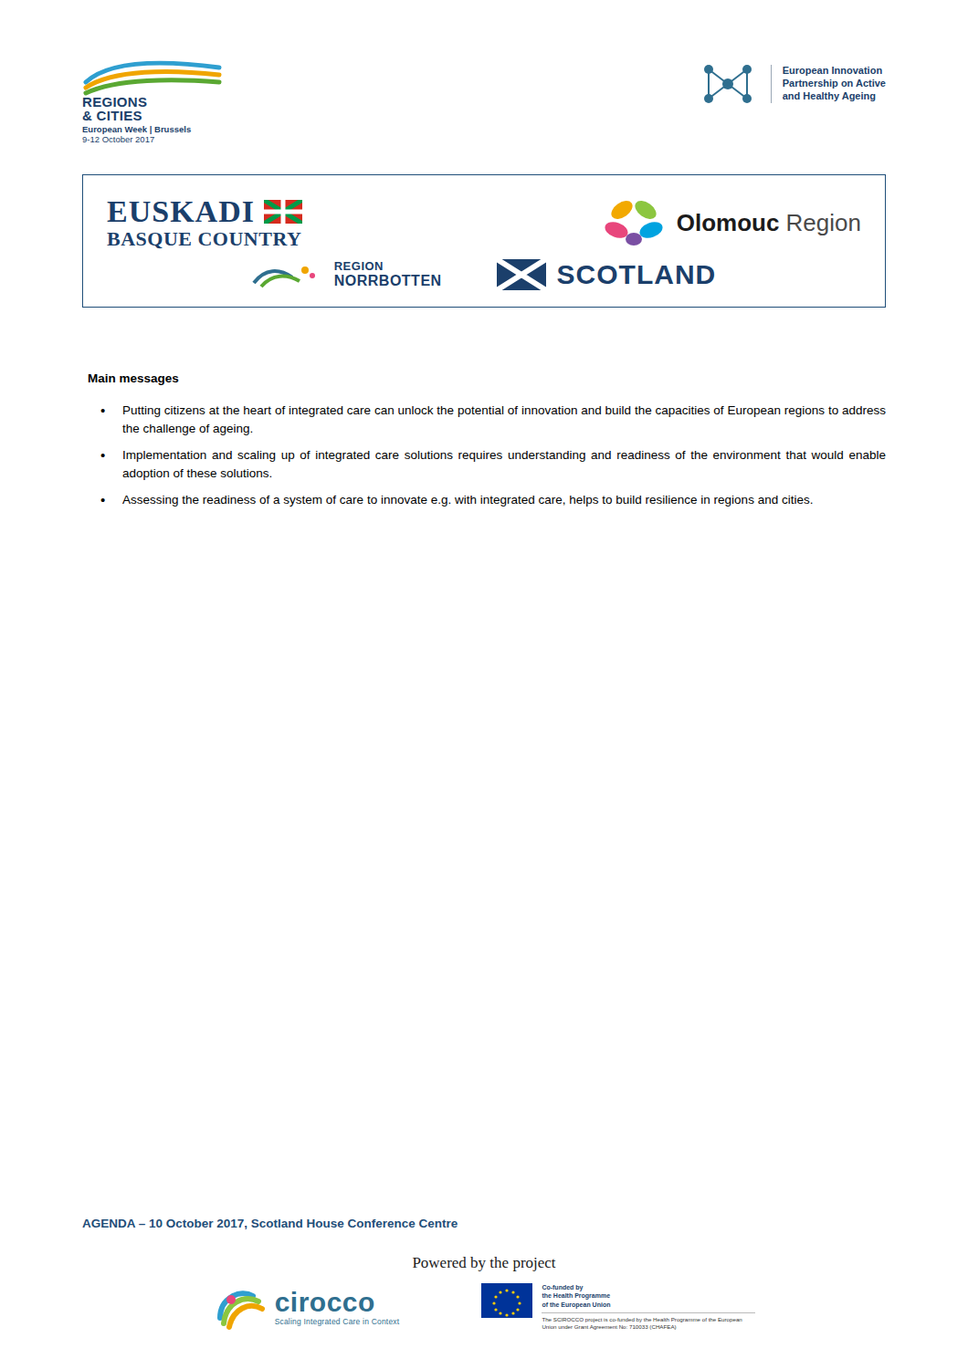REGIONS & CITIES
European Week | Brussels
9-12 October 2017
European Innovation
Partnership on Active
and Healthy Ageing
EUSKADI
BASQUE COUNTRY
Olomouc Region
REGION NORRBOTTEN
SCOTLAND
Main messages
Putting citizens at the heart of integrated care can unlock the potential of innovation and build the capacities of European regions to address the challenge of ageing.
Implementation and scaling up of integrated care solutions requires understanding and readiness of the environment that would enable adoption of these solutions.
Assessing the readiness of a system of care to innovate e.g. with integrated care, helps to build resilience in regions and cities.
AGENDA – 10 October 2017, Scotland House Conference Centre
Powered by the project
cirocco
Scaling Integrated Care in Context
Co-funded by
the Health Programme
of the European Union
The SCIROCCO project is co-funded by the Health Programme of the European Union under Grant Agreement No: 710033 (CHAFEA)